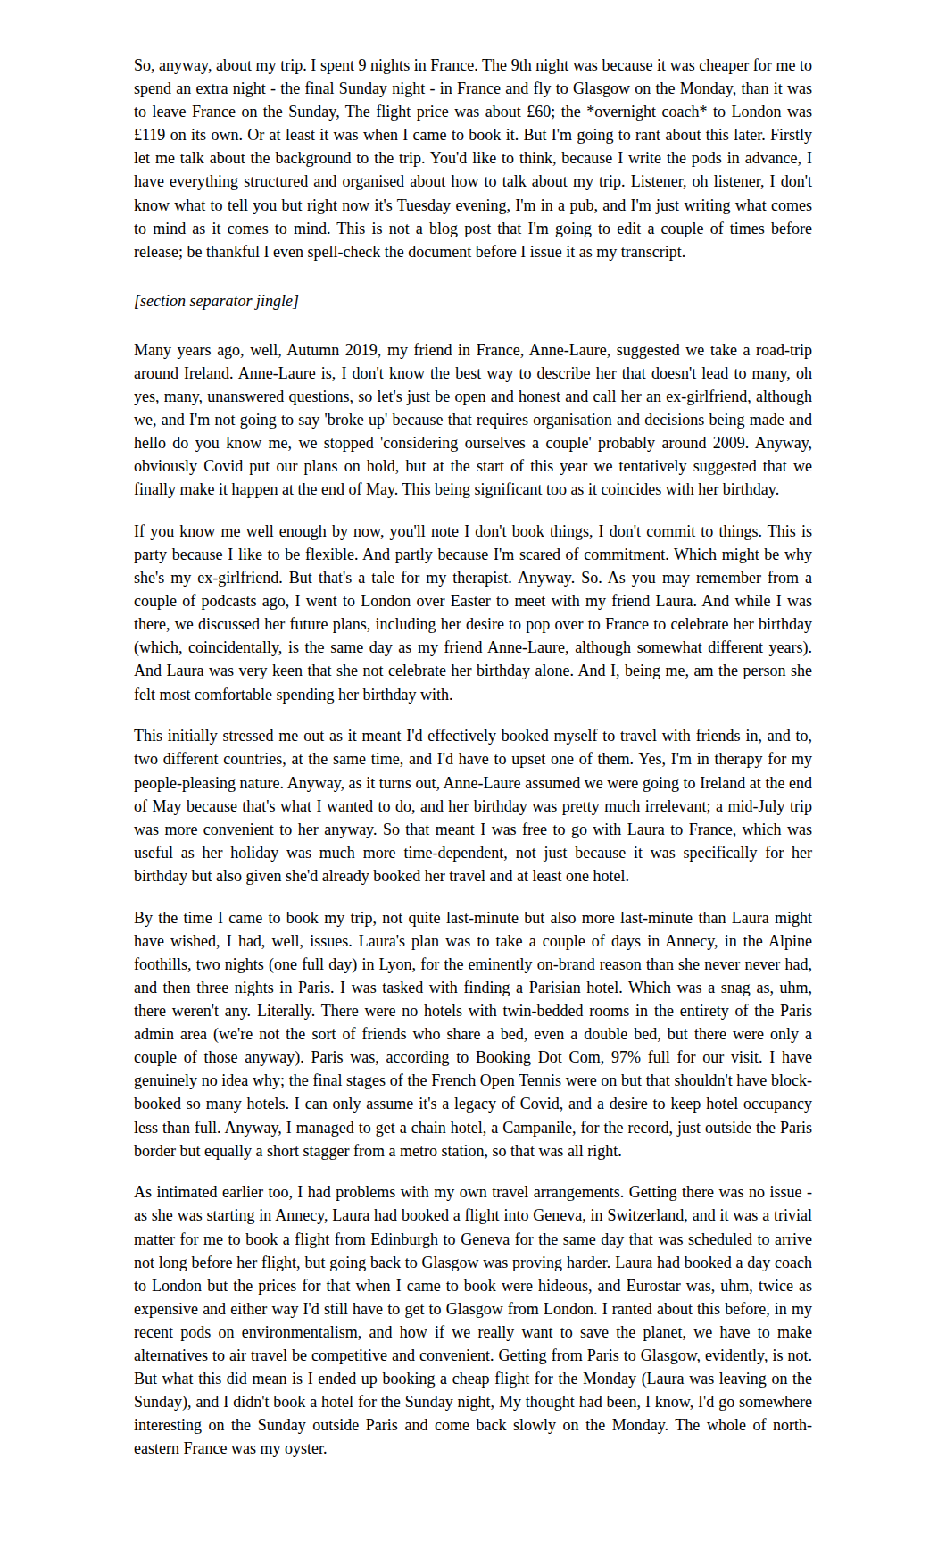So, anyway, about my trip. I spent 9 nights in France. The 9th night was because it was cheaper for me to spend an extra night - the final Sunday night - in France and fly to Glasgow on the Monday, than it was to leave France on the Sunday, The flight price was about £60; the *overnight coach* to London was £119 on its own. Or at least it was when I came to book it. But I'm going to rant about this later. Firstly let me talk about the background to the trip. You'd like to think, because I write the pods in advance, I have everything structured and organised about how to talk about my trip. Listener, oh listener, I don't know what to tell you but right now it's Tuesday evening, I'm in a pub, and I'm just writing what comes to mind as it comes to mind. This is not a blog post that I'm going to edit a couple of times before release; be thankful I even spell-check the document before I issue it as my transcript.
[section separator jingle]
Many years ago, well, Autumn 2019, my friend in France, Anne-Laure, suggested we take a road-trip around Ireland. Anne-Laure is, I don't know the best way to describe her that doesn't lead to many, oh yes, many, unanswered questions, so let's just be open and honest and call her an ex-girlfriend, although we, and I'm not going to say 'broke up' because that requires organisation and decisions being made and hello do you know me, we stopped 'considering ourselves a couple' probably around 2009. Anyway, obviously Covid put our plans on hold, but at the start of this year we tentatively suggested that we finally make it happen at the end of May. This being significant too as it coincides with her birthday.
If you know me well enough by now, you'll note I don't book things, I don't commit to things. This is party because I like to be flexible. And partly because I'm scared of commitment. Which might be why she's my ex-girlfriend. But that's a tale for my therapist. Anyway. So. As you may remember from a couple of podcasts ago, I went to London over Easter to meet with my friend Laura. And while I was there, we discussed her future plans, including her desire to pop over to France to celebrate her birthday (which, coincidentally, is the same day as my friend Anne-Laure, although somewhat different years). And Laura was very keen that she not celebrate her birthday alone. And I, being me, am the person she felt most comfortable spending her birthday with.
This initially stressed me out as it meant I'd effectively booked myself to travel with friends in, and to, two different countries, at the same time, and I'd have to upset one of them. Yes, I'm in therapy for my people-pleasing nature. Anyway, as it turns out, Anne-Laure assumed we were going to Ireland at the end of May because that's what I wanted to do, and her birthday was pretty much irrelevant; a mid-July trip was more convenient to her anyway. So that meant I was free to go with Laura to France, which was useful as her holiday was much more time-dependent, not just because it was specifically for her birthday but also given she'd already booked her travel and at least one hotel.
By the time I came to book my trip, not quite last-minute but also more last-minute than Laura might have wished, I had, well, issues. Laura's plan was to take a couple of days in Annecy, in the Alpine foothills, two nights (one full day) in Lyon, for the eminently on-brand reason than she never never had, and then three nights in Paris. I was tasked with finding a Parisian hotel. Which was a snag as, uhm, there weren't any. Literally. There were no hotels with twin-bedded rooms in the entirety of the Paris admin area (we're not the sort of friends who share a bed, even a double bed, but there were only a couple of those anyway). Paris was, according to Booking Dot Com, 97% full for our visit. I have genuinely no idea why; the final stages of the French Open Tennis were on but that shouldn't have block-booked so many hotels. I can only assume it's a legacy of Covid, and a desire to keep hotel occupancy less than full. Anyway, I managed to get a chain hotel, a Campanile, for the record, just outside the Paris border but equally a short stagger from a metro station, so that was all right.
As intimated earlier too, I had problems with my own travel arrangements. Getting there was no issue - as she was starting in Annecy, Laura had booked a flight into Geneva, in Switzerland, and it was a trivial matter for me to book a flight from Edinburgh to Geneva for the same day that was scheduled to arrive not long before her flight, but going back to Glasgow was proving harder. Laura had booked a day coach to London but the prices for that when I came to book were hideous, and Eurostar was, uhm, twice as expensive and either way I'd still have to get to Glasgow from London. I ranted about this before, in my recent pods on environmentalism, and how if we really want to save the planet, we have to make alternatives to air travel be competitive and convenient. Getting from Paris to Glasgow, evidently, is not. But what this did mean is I ended up booking a cheap flight for the Monday (Laura was leaving on the Sunday), and I didn't book a hotel for the Sunday night, My thought had been, I know, I'd go somewhere interesting on the Sunday outside Paris and come back slowly on the Monday. The whole of north-eastern France was my oyster.